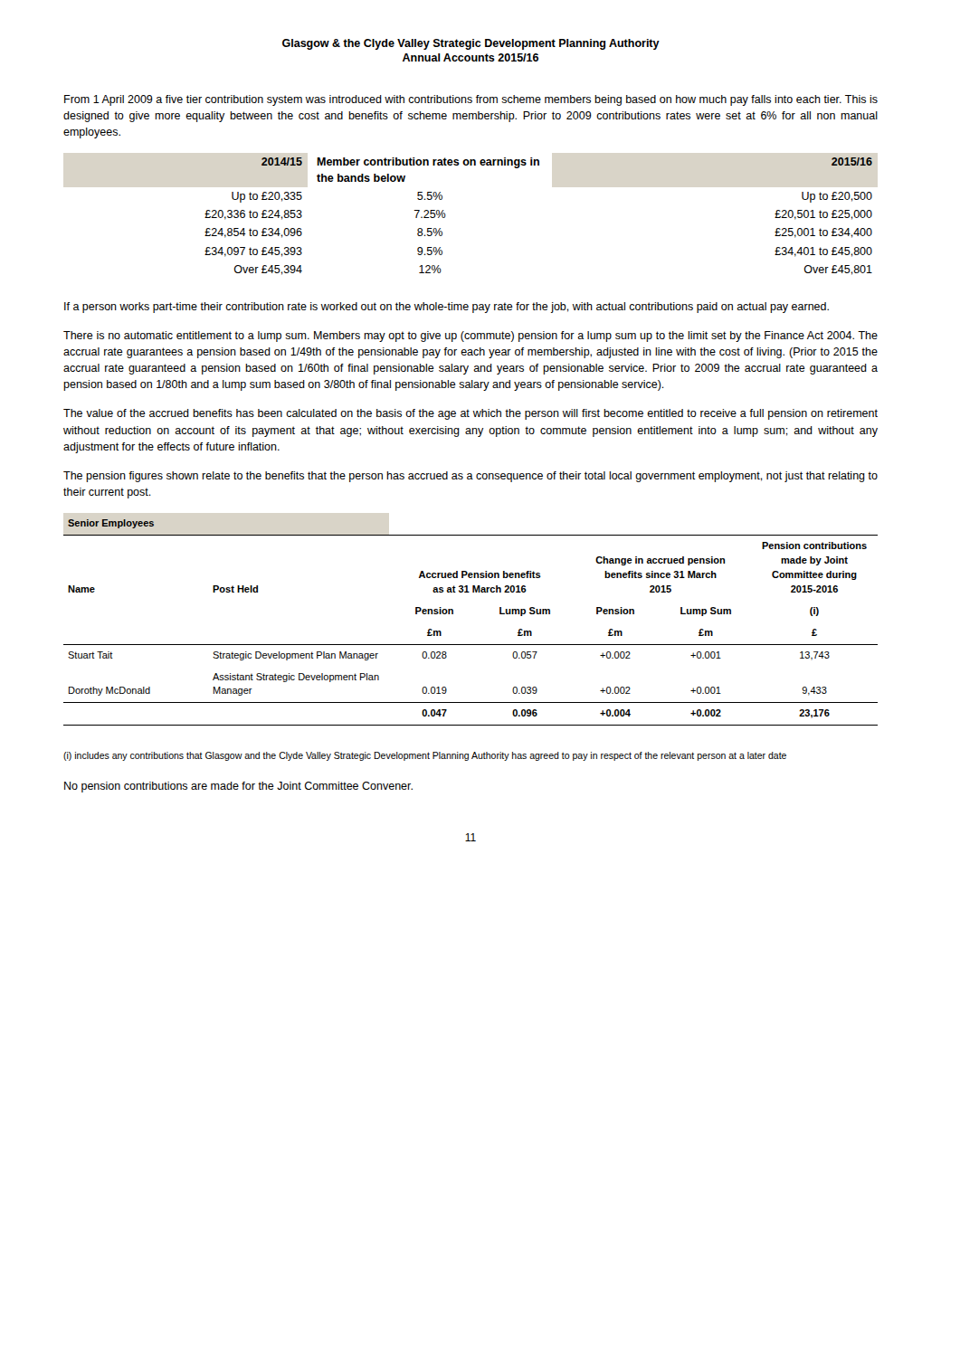Glasgow & the Clyde Valley Strategic Development Planning Authority
Annual Accounts 2015/16
From 1 April 2009 a five tier contribution system was introduced with contributions from scheme members being based on how much pay falls into each tier. This is designed to give more equality between the cost and benefits of scheme membership. Prior to 2009 contributions rates were set at 6% for all non manual employees.
| 2014/15 | Member contribution rates on earnings in the bands below | 2015/16 |
| Up to £20,335 | 5.5% | Up to £20,500 |
| £20,336 to £24,853 | 7.25% | £20,501 to £25,000 |
| £24,854 to £34,096 | 8.5% | £25,001 to £34,400 |
| £34,097 to £45,393 | 9.5% | £34,401 to £45,800 |
| Over £45,394 | 12% | Over £45,801 |
If a person works part-time their contribution rate is worked out on the whole-time pay rate for the job, with actual contributions paid on actual pay earned.
There is no automatic entitlement to a lump sum. Members may opt to give up (commute) pension for a lump sum up to the limit set by the Finance Act 2004. The accrual rate guarantees a pension based on 1/49th of the pensionable pay for each year of membership, adjusted in line with the cost of living. (Prior to 2015 the accrual rate guaranteed a pension based on 1/60th of final pensionable salary and years of pensionable service. Prior to 2009 the accrual rate guaranteed a pension based on 1/80th and a lump sum based on 3/80th of final pensionable salary and years of pensionable service).
The value of the accrued benefits has been calculated on the basis of the age at which the person will first become entitled to receive a full pension on retirement without reduction on account of its payment at that age; without exercising any option to commute pension entitlement into a lump sum; and without any adjustment for the effects of future inflation.
The pension figures shown relate to the benefits that the person has accrued as a consequence of their total local government employment, not just that relating to their current post.
| Senior Employees | |
| Name | Post Held | Accrued Pension benefits as at 31 March 2016 | Change in accrued pension benefits since 31 March 2015 | Pension contributions made by Joint Committee during 2015-2016 |
| | | Pension | Lump Sum | Pension | Lump Sum | (i) |
| | | £m | £m | £m | £m | £ |
| Stuart Tait | Strategic Development Plan Manager | 0.028 | 0.057 | +0.002 | +0.001 | 13,743 |
| Dorothy McDonald | Assistant Strategic Development Plan Manager | 0.019 | 0.039 | +0.002 | +0.001 | 9,433 |
| | | 0.047 | 0.096 | +0.004 | +0.002 | 23,176 |
(i) includes any contributions that Glasgow and the Clyde Valley Strategic Development Planning Authority has agreed to pay in respect of the relevant person at a later date
No pension contributions are made for the Joint Committee Convener.
11